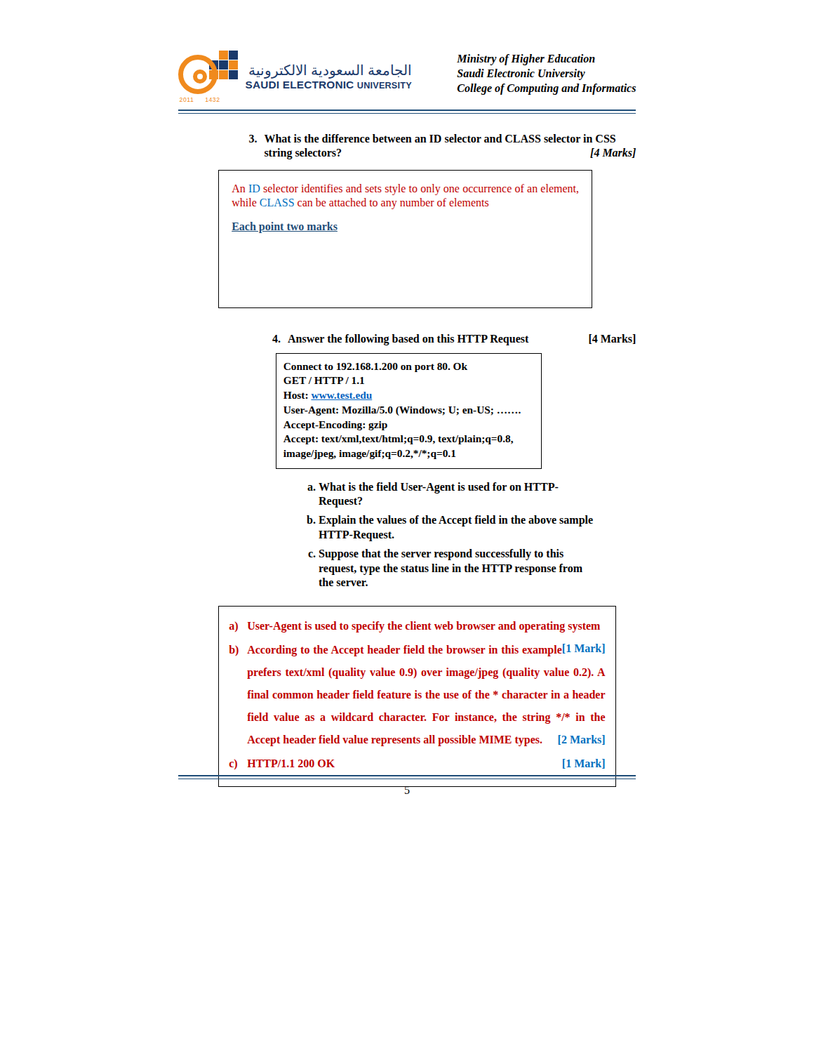20111432
الجامعة السعودية الالكترونية
SAUDI ELECTRONIC UNIVERSITY
Ministry of Higher Education
Saudi Electronic University
College of Computing and Informatics
3.
What is the difference between an ID selector and CLASS selector in CSS string selectors? [4 Marks]
An ID selector identifies and sets style to only one occurrence of an element, while CLASS can be attached to any number of elements
Each point two marks
4.
Answer the following based on this HTTP Request [4 Marks]
Connect to 192.168.1.200 on port 80. Ok
GET / HTTP / 1.1
Host: www.test.edu
User-Agent: Mozilla/5.0 (Windows; U; en-US; …….
Accept-Encoding: gzip
Accept: text/xml,text/html;q=0.9, text/plain;q=0.8,
image/jpeg, image/gif;q=0.2,*/*;q=0.1
What is the field User-Agent is used for on HTTP-Request?
Explain the values of the Accept field in the above sample HTTP-Request.
Suppose that the server respond successfully to this request, type the status line in the HTTP response from the server.
User-Agent is used to specify the client web browser and operating system [1 Mark]
According to the Accept header field the browser in this example prefers text/xml (quality value 0.9) over image/jpeg (quality value 0.2). A final common header field feature is the use of the * character in a header field value as a wildcard character. For instance, the string */* in the Accept header field value represents all possible MIME types. [2 Marks]
HTTP/1.1 200 OK [1 Mark]
5